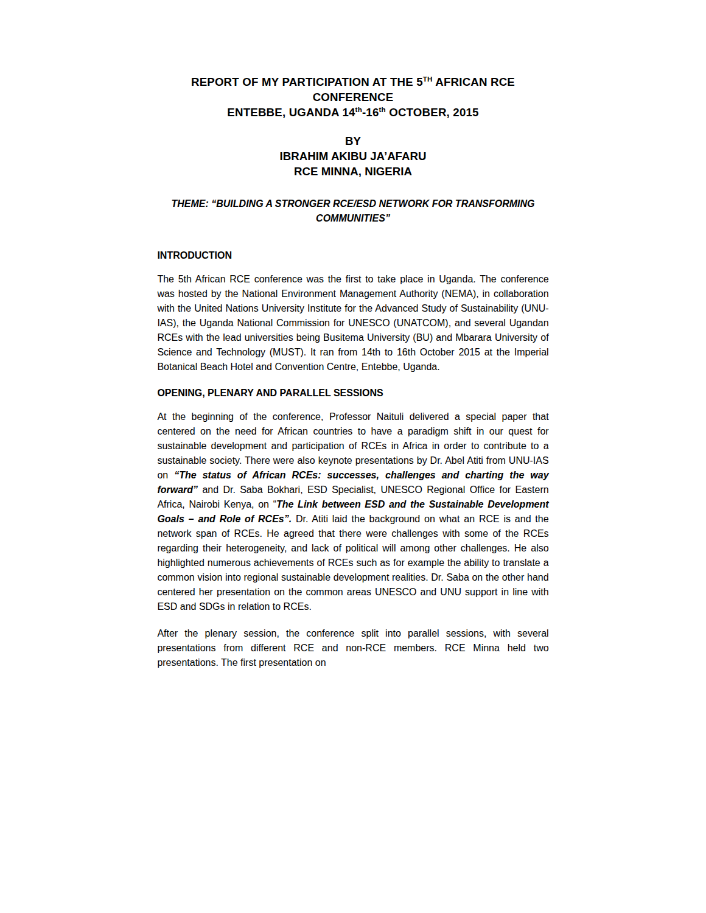REPORT OF MY PARTICIPATION AT THE 5TH AFRICAN RCE CONFERENCE ENTEBBE, UGANDA 14th-16th OCTOBER, 2015
BY IBRAHIM AKIBU JA’AFARU RCE MINNA, NIGERIA
THEME: “BUILDING A STRONGER RCE/ESD NETWORK FOR TRANSFORMING COMMUNITIES”
Introduction
The 5th African RCE conference was the first to take place in Uganda. The conference was hosted by the National Environment Management Authority (NEMA), in collaboration with the United Nations University Institute for the Advanced Study of Sustainability (UNU-IAS), the Uganda National Commission for UNESCO (UNATCOM), and several Ugandan RCEs with the lead universities being Busitema University (BU) and Mbarara University of Science and Technology (MUST). It ran from 14th to 16th October 2015 at the Imperial Botanical Beach Hotel and Convention Centre, Entebbe, Uganda.
Opening, Plenary and Parallel Sessions
At the beginning of the conference, Professor Naituli delivered a special paper that centered on the need for African countries to have a paradigm shift in our quest for sustainable development and participation of RCEs in Africa in order to contribute to a sustainable society. There were also keynote presentations by Dr. Abel Atiti from UNU-IAS on “The status of African RCEs: successes, challenges and charting the way forward” and Dr. Saba Bokhari, ESD Specialist, UNESCO Regional Office for Eastern Africa, Nairobi Kenya, on “The Link between ESD and the Sustainable Development Goals – and Role of RCEs”. Dr. Atiti laid the background on what an RCE is and the network span of RCEs. He agreed that there were challenges with some of the RCEs regarding their heterogeneity, and lack of political will among other challenges. He also highlighted numerous achievements of RCEs such as for example the ability to translate a common vision into regional sustainable development realities. Dr. Saba on the other hand centered her presentation on the common areas UNESCO and UNU support in line with ESD and SDGs in relation to RCEs.
After the plenary session, the conference split into parallel sessions, with several presentations from different RCE and non-RCE members. RCE Minna held two presentations. The first presentation on